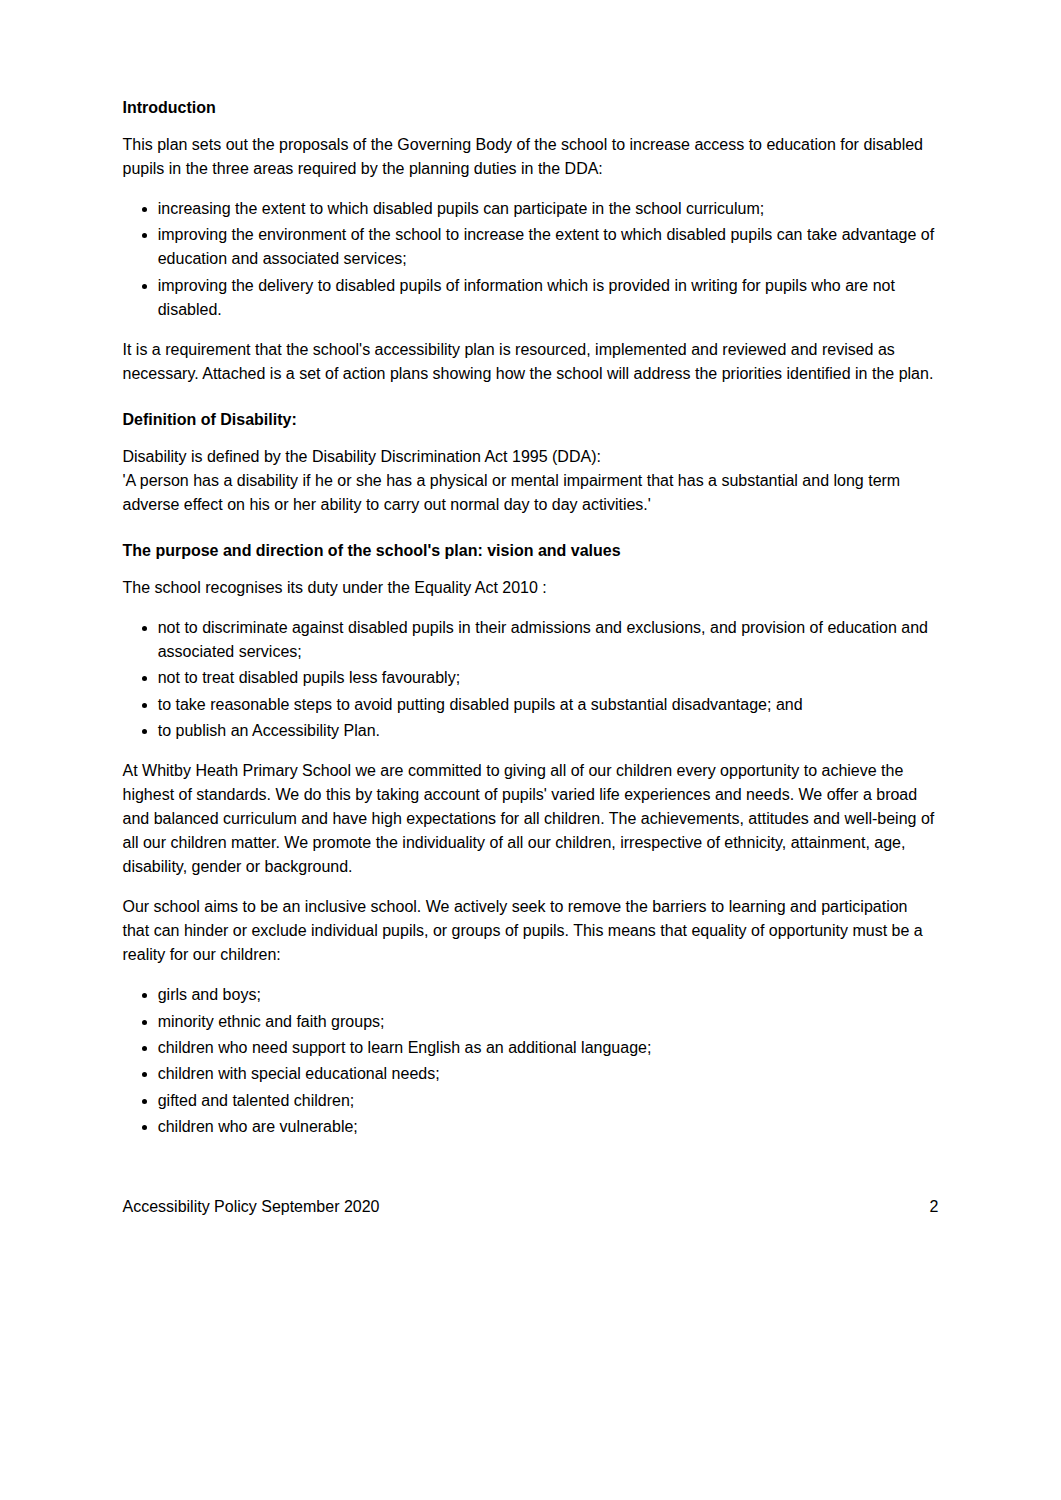Introduction
This plan sets out the proposals of the Governing Body of the school to increase access to education for disabled pupils in the three areas required by the planning duties in the DDA:
increasing the extent to which disabled pupils can participate in the school curriculum;
improving the environment of the school to increase the extent to which disabled pupils can take advantage of education and associated services;
improving the delivery to disabled pupils of information which is provided in writing for pupils who are not disabled.
It is a requirement that the school's accessibility plan is resourced, implemented and reviewed and revised as necessary. Attached is a set of action plans showing how the school will address the priorities identified in the plan.
Definition of Disability:
Disability is defined by the Disability Discrimination Act 1995 (DDA):
'A person has a disability if he or she has a physical or mental impairment that has a substantial and long term adverse effect on his or her ability to carry out normal day to day activities.'
The purpose and direction of the school's plan: vision and values
The school recognises its duty under the Equality Act 2010 :
not to discriminate against disabled pupils in their admissions and exclusions, and provision of education and associated services;
not to treat disabled pupils less favourably;
to take reasonable steps to avoid putting disabled pupils at a substantial disadvantage; and
to publish an Accessibility Plan.
At Whitby Heath Primary School we are committed to giving all of our children every opportunity to achieve the highest of standards. We do this by taking account of pupils' varied life experiences and needs. We offer a broad and balanced curriculum and have high expectations for all children. The achievements, attitudes and well-being of all our children matter. We promote the individuality of all our children, irrespective of ethnicity, attainment, age, disability, gender or background.
Our school aims to be an inclusive school. We actively seek to remove the barriers to learning and participation that can hinder or exclude individual pupils, or groups of pupils. This means that equality of opportunity must be a reality for our children:
girls and boys;
minority ethnic and faith groups;
children who need support to learn English as an additional language;
children with special educational needs;
gifted and talented children;
children who are vulnerable;
Accessibility Policy September 2020 2